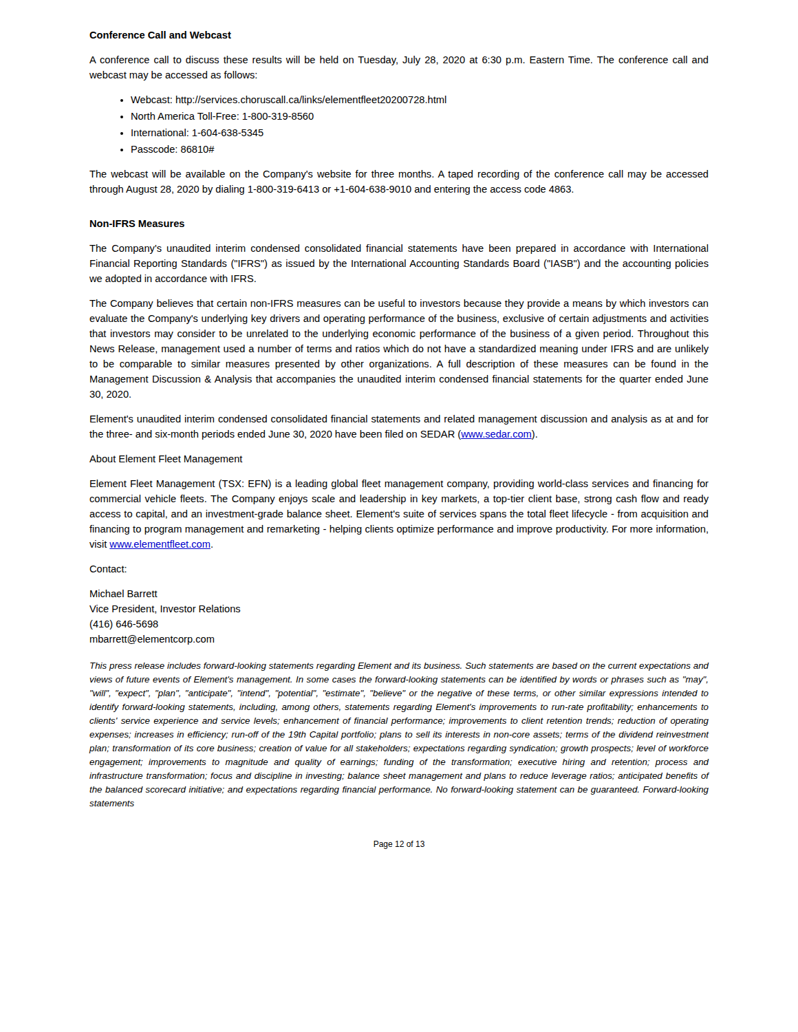Conference Call and Webcast
A conference call to discuss these results will be held on Tuesday, July 28, 2020 at 6:30 p.m. Eastern Time. The conference call and webcast may be accessed as follows:
Webcast: http://services.choruscall.ca/links/elementfleet20200728.html
North America Toll-Free: 1-800-319-8560
International: 1-604-638-5345
Passcode: 86810#
The webcast will be available on the Company's website for three months. A taped recording of the conference call may be accessed through August 28, 2020 by dialing 1-800-319-6413 or +1-604-638-9010 and entering the access code 4863.
Non-IFRS Measures
The Company's unaudited interim condensed consolidated financial statements have been prepared in accordance with International Financial Reporting Standards ("IFRS") as issued by the International Accounting Standards Board ("IASB") and the accounting policies we adopted in accordance with IFRS.
The Company believes that certain non-IFRS measures can be useful to investors because they provide a means by which investors can evaluate the Company's underlying key drivers and operating performance of the business, exclusive of certain adjustments and activities that investors may consider to be unrelated to the underlying economic performance of the business of a given period. Throughout this News Release, management used a number of terms and ratios which do not have a standardized meaning under IFRS and are unlikely to be comparable to similar measures presented by other organizations. A full description of these measures can be found in the Management Discussion & Analysis that accompanies the unaudited interim condensed financial statements for the quarter ended June 30, 2020.
Element's unaudited interim condensed consolidated financial statements and related management discussion and analysis as at and for the three- and six-month periods ended June 30, 2020 have been filed on SEDAR (www.sedar.com).
About Element Fleet Management
Element Fleet Management (TSX: EFN) is a leading global fleet management company, providing world-class services and financing for commercial vehicle fleets. The Company enjoys scale and leadership in key markets, a top-tier client base, strong cash flow and ready access to capital, and an investment-grade balance sheet. Element's suite of services spans the total fleet lifecycle - from acquisition and financing to program management and remarketing - helping clients optimize performance and improve productivity. For more information, visit www.elementfleet.com.
Contact:
Michael Barrett
Vice President, Investor Relations
(416) 646-5698
mbarrett@elementcorp.com
This press release includes forward-looking statements regarding Element and its business. Such statements are based on the current expectations and views of future events of Element's management. In some cases the forward-looking statements can be identified by words or phrases such as "may", "will", "expect", "plan", "anticipate", "intend", "potential", "estimate", "believe" or the negative of these terms, or other similar expressions intended to identify forward-looking statements, including, among others, statements regarding Element's improvements to run-rate profitability; enhancements to clients' service experience and service levels; enhancement of financial performance; improvements to client retention trends; reduction of operating expenses; increases in efficiency; run-off of the 19th Capital portfolio; plans to sell its interests in non-core assets; terms of the dividend reinvestment plan; transformation of its core business; creation of value for all stakeholders; expectations regarding syndication; growth prospects; level of workforce engagement; improvements to magnitude and quality of earnings; funding of the transformation; executive hiring and retention; process and infrastructure transformation; focus and discipline in investing; balance sheet management and plans to reduce leverage ratios; anticipated benefits of the balanced scorecard initiative; and expectations regarding financial performance. No forward-looking statement can be guaranteed. Forward-looking statements
Page 12 of 13